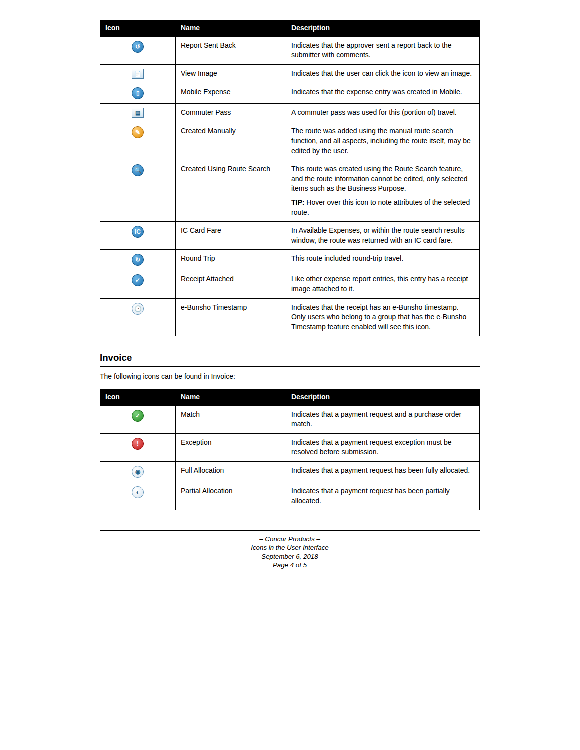| Icon | Name | Description |
| --- | --- | --- |
| ↺ | Report Sent Back | Indicates that the approver sent a report back to the submitter with comments. |
| 📄 | View Image | Indicates that the user can click the icon to view an image. |
| ▯ | Mobile Expense | Indicates that the expense entry was created in Mobile. |
| ▤ | Commuter Pass | A commuter pass was used for this (portion of) travel. |
| ✎ | Created Manually | The route was added using the manual route search function, and all aspects, including the route itself, may be edited by the user. |
| 🔍 | Created Using Route Search | This route was created using the Route Search feature, and the route information cannot be edited, only selected items such as the Business Purpose. TIP: Hover over this icon to note attributes of the selected route. |
| iC | IC Card Fare | In Available Expenses, or within the route search results window, the route was returned with an IC card fare. |
| ↻ | Round Trip | This route included round-trip travel. |
| ✓ | Receipt Attached | Like other expense report entries, this entry has a receipt image attached to it. |
| 🕑 | e-Bunsho Timestamp | Indicates that the receipt has an e-Bunsho timestamp. Only users who belong to a group that has the e-Bunsho Timestamp feature enabled will see this icon. |
Invoice
The following icons can be found in Invoice:
| Icon | Name | Description |
| --- | --- | --- |
| ✓ | Match | Indicates that a payment request and a purchase order match. |
| ! | Exception | Indicates that a payment request exception must be resolved before submission. |
| ◉ | Full Allocation | Indicates that a payment request has been fully allocated. |
| ◐ | Partial Allocation | Indicates that a payment request has been partially allocated. |
– Concur Products –
Icons in the User Interface
September 6, 2018
Page 4 of 5